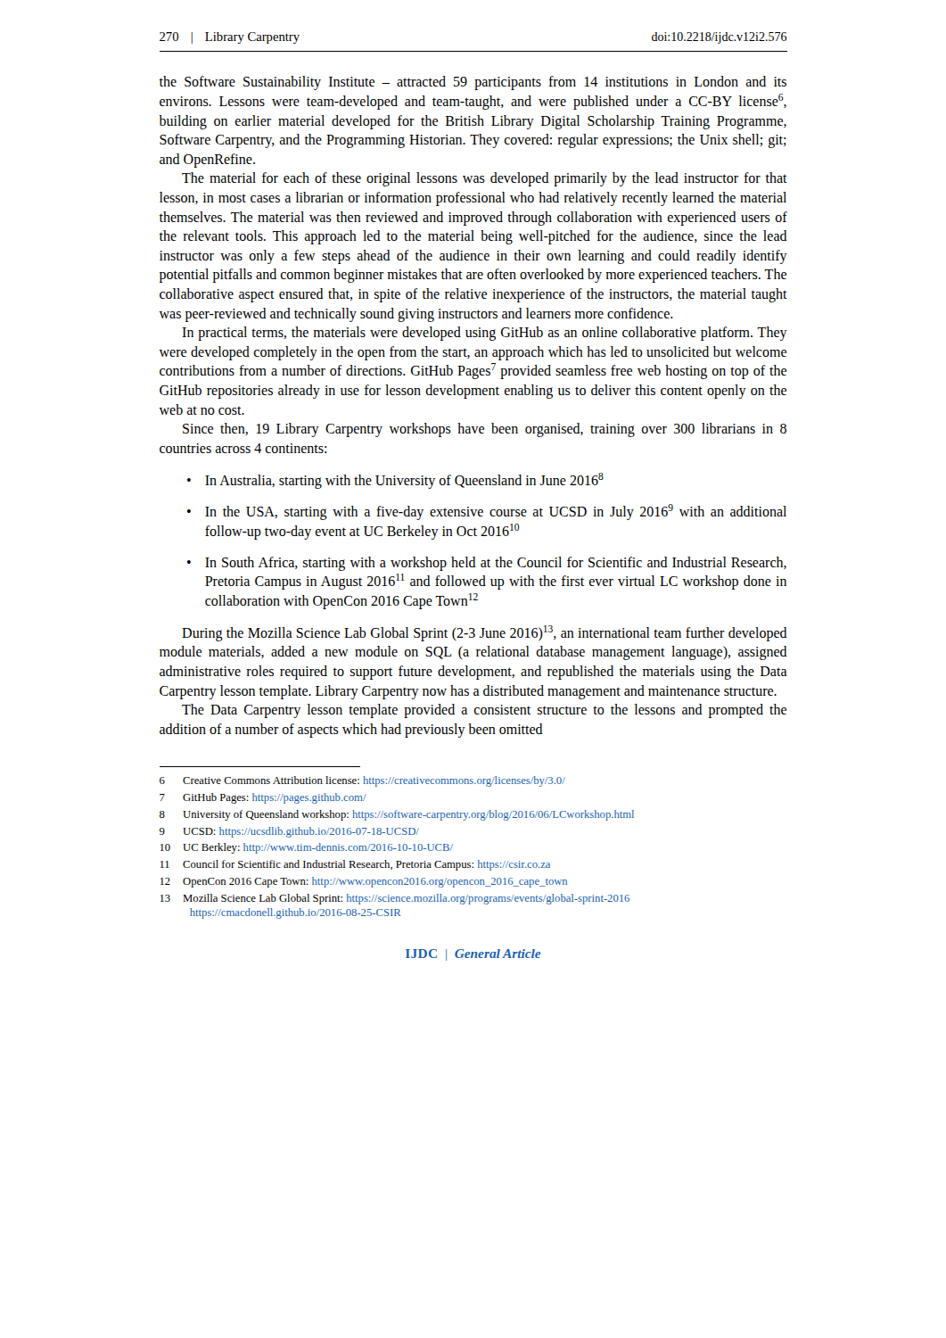270|Library Carpentry
doi:10.2218/ijdc.v12i2.576
the Software Sustainability Institute – attracted 59 participants from 14 institutions in London and its environs. Lessons were team-developed and team-taught, and were published under a CC-BY license6, building on earlier material developed for the British Library Digital Scholarship Training Programme, Software Carpentry, and the Programming Historian. They covered: regular expressions; the Unix shell; git; and OpenRefine.
The material for each of these original lessons was developed primarily by the lead instructor for that lesson, in most cases a librarian or information professional who had relatively recently learned the material themselves. The material was then reviewed and improved through collaboration with experienced users of the relevant tools. This approach led to the material being well-pitched for the audience, since the lead instructor was only a few steps ahead of the audience in their own learning and could readily identify potential pitfalls and common beginner mistakes that are often overlooked by more experienced teachers. The collaborative aspect ensured that, in spite of the relative inexperience of the instructors, the material taught was peer-reviewed and technically sound giving instructors and learners more confidence.
In practical terms, the materials were developed using GitHub as an online collaborative platform. They were developed completely in the open from the start, an approach which has led to unsolicited but welcome contributions from a number of directions. GitHub Pages7 provided seamless free web hosting on top of the GitHub repositories already in use for lesson development enabling us to deliver this content openly on the web at no cost.
Since then, 19 Library Carpentry workshops have been organised, training over 300 librarians in 8 countries across 4 continents:
In Australia, starting with the University of Queensland in June 20168
In the USA, starting with a five-day extensive course at UCSD in July 20169 with an additional follow-up two-day event at UC Berkeley in Oct 201610
In South Africa, starting with a workshop held at the Council for Scientific and Industrial Research, Pretoria Campus in August 201611 and followed up with the first ever virtual LC workshop done in collaboration with OpenCon 2016 Cape Town12
During the Mozilla Science Lab Global Sprint (2-3 June 2016)13, an international team further developed module materials, added a new module on SQL (a relational database management language), assigned administrative roles required to support future development, and republished the materials using the Data Carpentry lesson template. Library Carpentry now has a distributed management and maintenance structure.
The Data Carpentry lesson template provided a consistent structure to the lessons and prompted the addition of a number of aspects which had previously been omitted
6 Creative Commons Attribution license: https://creativecommons.org/licenses/by/3.0/
7 GitHub Pages: https://pages.github.com/
8 University of Queensland workshop: https://software-carpentry.org/blog/2016/06/LCworkshop.html
9 UCSD: https://ucsdlib.github.io/2016-07-18-UCSD/
10 UC Berkley: http://www.tim-dennis.com/2016-10-10-UCB/
11 Council for Scientific and Industrial Research, Pretoria Campus: https://csir.co.za
12 OpenCon 2016 Cape Town: http://www.opencon2016.org/opencon_2016_cape_town
13 Mozilla Science Lab Global Sprint: https://science.mozilla.org/programs/events/global-sprint-2016 https://cmacdonell.github.io/2016-08-25-CSIR
IJDC|General Article